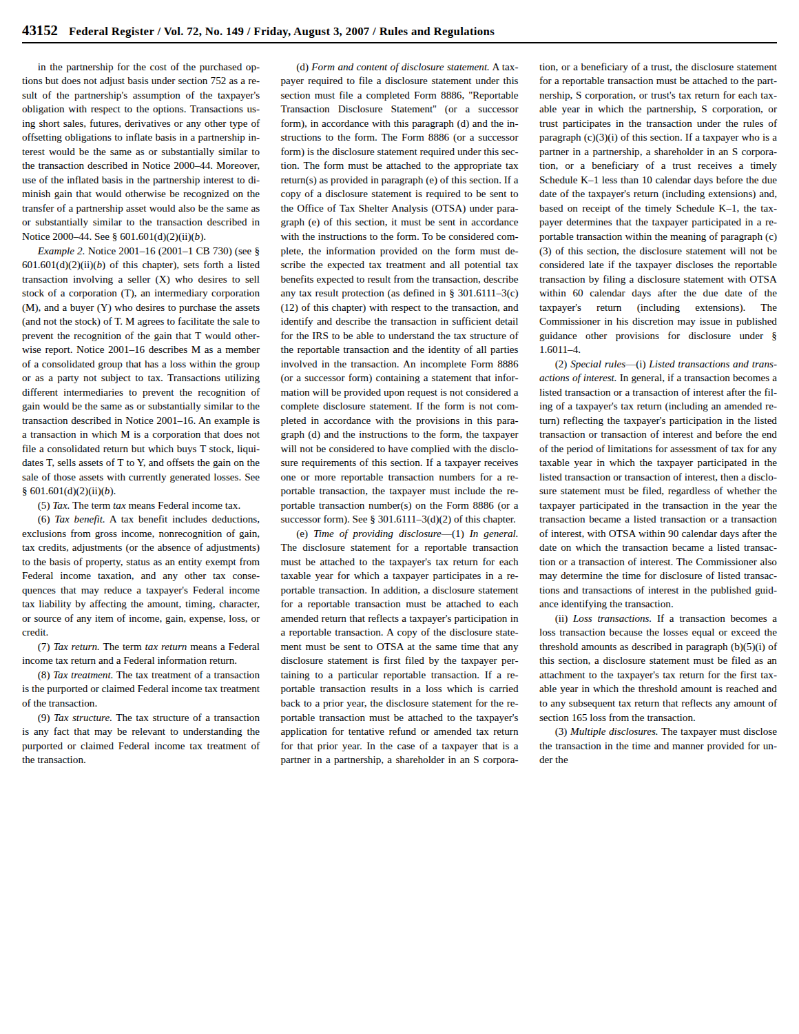43152 Federal Register / Vol. 72, No. 149 / Friday, August 3, 2007 / Rules and Regulations
in the partnership for the cost of the purchased options but does not adjust basis under section 752 as a result of the partnership's assumption of the taxpayer's obligation with respect to the options. Transactions using short sales, futures, derivatives or any other type of offsetting obligations to inflate basis in a partnership interest would be the same as or substantially similar to the transaction described in Notice 2000–44. Moreover, use of the inflated basis in the partnership interest to diminish gain that would otherwise be recognized on the transfer of a partnership asset would also be the same as or substantially similar to the transaction described in Notice 2000–44. See § 601.601(d)(2)(ii)(b).
Example 2. Notice 2001–16 (2001–1 CB 730) (see § 601.601(d)(2)(ii)(b) of this chapter), sets forth a listed transaction involving a seller (X) who desires to sell stock of a corporation (T), an intermediary corporation (M), and a buyer (Y) who desires to purchase the assets (and not the stock) of T. M agrees to facilitate the sale to prevent the recognition of the gain that T would otherwise report. Notice 2001–16 describes M as a member of a consolidated group that has a loss within the group or as a party not subject to tax. Transactions utilizing different intermediaries to prevent the recognition of gain would be the same as or substantially similar to the transaction described in Notice 2001–16. An example is a transaction in which M is a corporation that does not file a consolidated return but which buys T stock, liquidates T, sells assets of T to Y, and offsets the gain on the sale of those assets with currently generated losses. See § 601.601(d)(2)(ii)(b).
(5) Tax. The term tax means Federal income tax.
(6) Tax benefit. A tax benefit includes deductions, exclusions from gross income, nonrecognition of gain, tax credits, adjustments (or the absence of adjustments) to the basis of property, status as an entity exempt from Federal income taxation, and any other tax consequences that may reduce a taxpayer's Federal income tax liability by affecting the amount, timing, character, or source of any item of income, gain, expense, loss, or credit.
(7) Tax return. The term tax return means a Federal income tax return and a Federal information return.
(8) Tax treatment. The tax treatment of a transaction is the purported or claimed Federal income tax treatment of the transaction.
(9) Tax structure. The tax structure of a transaction is any fact that may be relevant to understanding the purported or claimed Federal income tax treatment of the transaction.
(d) Form and content of disclosure statement. A taxpayer required to file a disclosure statement under this section must file a completed Form 8886, ''Reportable Transaction Disclosure Statement'' (or a successor form), in accordance with this paragraph (d) and the instructions to the form. The Form 8886 (or a successor form) is the disclosure statement required under this section. The form must be attached to the appropriate tax return(s) as provided in paragraph (e) of this section. If a copy of a disclosure statement is required to be sent to the Office of Tax Shelter Analysis (OTSA) under paragraph (e) of this section, it must be sent in accordance with the instructions to the form. To be considered complete, the information provided on the form must describe the expected tax treatment and all potential tax benefits expected to result from the transaction, describe any tax result protection (as defined in § 301.6111–3(c)(12) of this chapter) with respect to the transaction, and identify and describe the transaction in sufficient detail for the IRS to be able to understand the tax structure of the reportable transaction and the identity of all parties involved in the transaction. An incomplete Form 8886 (or a successor form) containing a statement that information will be provided upon request is not considered a complete disclosure statement. If the form is not completed in accordance with the provisions in this paragraph (d) and the instructions to the form, the taxpayer will not be considered to have complied with the disclosure requirements of this section. If a taxpayer receives one or more reportable transaction numbers for a reportable transaction, the taxpayer must include the reportable transaction number(s) on the Form 8886 (or a successor form). See § 301.6111–3(d)(2) of this chapter.
(e) Time of providing disclosure—(1) In general. The disclosure statement for a reportable transaction must be attached to the taxpayer's tax return for each taxable year for which a taxpayer participates in a reportable transaction. In addition, a disclosure statement for a reportable transaction must be attached to each amended return that reflects a taxpayer's participation in a reportable transaction. A copy of the disclosure statement must be sent to OTSA at the same time that any disclosure statement is first filed by the taxpayer pertaining to a particular reportable transaction. If a reportable transaction results in a loss which is carried back to a prior year, the disclosure statement for the reportable transaction must be attached to the taxpayer's application for tentative refund or amended tax return for that prior year. In the case of a taxpayer that is a partner in a partnership, a shareholder in an S corporation, or a beneficiary of a trust, the disclosure statement for a reportable transaction must be attached to the partnership, S corporation, or trust's tax return for each taxable year in which the partnership, S corporation, or trust participates in the transaction under the rules of paragraph (c)(3)(i) of this section. If a taxpayer who is a partner in a partnership, a shareholder in an S corporation, or a beneficiary of a trust receives a timely Schedule K–1 less than 10 calendar days before the due date of the taxpayer's return (including extensions) and, based on receipt of the timely Schedule K–1, the taxpayer determines that the taxpayer participated in a reportable transaction within the meaning of paragraph (c)(3) of this section, the disclosure statement will not be considered late if the taxpayer discloses the reportable transaction by filing a disclosure statement with OTSA within 60 calendar days after the due date of the taxpayer's return (including extensions). The Commissioner in his discretion may issue in published guidance other provisions for disclosure under § 1.6011–4.
(2) Special rules—(i) Listed transactions and transactions of interest. In general, if a transaction becomes a listed transaction or a transaction of interest after the filing of a taxpayer's tax return (including an amended return) reflecting the taxpayer's participation in the listed transaction or transaction of interest and before the end of the period of limitations for assessment of tax for any taxable year in which the taxpayer participated in the listed transaction or transaction of interest, then a disclosure statement must be filed, regardless of whether the taxpayer participated in the transaction in the year the transaction became a listed transaction or a transaction of interest, with OTSA within 90 calendar days after the date on which the transaction became a listed transaction or a transaction of interest. The Commissioner also may determine the time for disclosure of listed transactions and transactions of interest in the published guidance identifying the transaction.
(ii) Loss transactions. If a transaction becomes a loss transaction because the losses equal or exceed the threshold amounts as described in paragraph (b)(5)(i) of this section, a disclosure statement must be filed as an attachment to the taxpayer's tax return for the first taxable year in which the threshold amount is reached and to any subsequent tax return that reflects any amount of section 165 loss from the transaction.
(3) Multiple disclosures. The taxpayer must disclose the transaction in the time and manner provided for under the